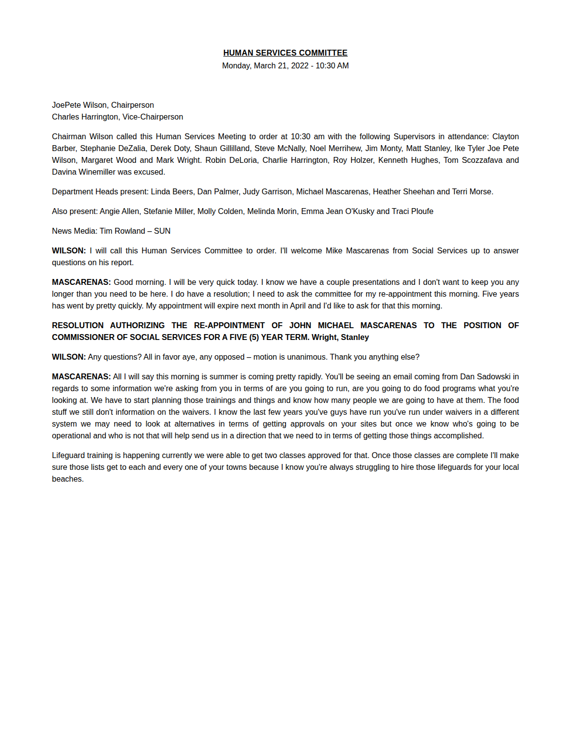HUMAN SERVICES COMMITTEE
Monday, March 21, 2022 - 10:30 AM
JoePete Wilson, Chairperson
Charles Harrington, Vice-Chairperson
Chairman Wilson called this Human Services Meeting to order at 10:30 am with the following Supervisors in attendance: Clayton Barber, Stephanie DeZalia, Derek Doty, Shaun Gillilland, Steve McNally, Noel Merrihew, Jim Monty, Matt Stanley, Ike Tyler Joe Pete Wilson, Margaret Wood and Mark Wright. Robin DeLoria, Charlie Harrington, Roy Holzer, Kenneth Hughes, Tom Scozzafava and Davina Winemiller was excused.
Department Heads present: Linda Beers, Dan Palmer, Judy Garrison, Michael Mascarenas, Heather Sheehan and Terri Morse.
Also present: Angie Allen, Stefanie Miller, Molly Colden, Melinda Morin, Emma Jean O'Kusky and Traci Ploufe
News Media: Tim Rowland – SUN
WILSON: I will call this Human Services Committee to order. I'll welcome Mike Mascarenas from Social Services up to answer questions on his report.
MASCARENAS: Good morning. I will be very quick today. I know we have a couple presentations and I don't want to keep you any longer than you need to be here. I do have a resolution; I need to ask the committee for my re-appointment this morning. Five years has went by pretty quickly. My appointment will expire next month in April and I'd like to ask for that this morning.
RESOLUTION AUTHORIZING THE RE-APPOINTMENT OF JOHN MICHAEL MASCARENAS TO THE POSITION OF COMMISSIONER OF SOCIAL SERVICES FOR A FIVE (5) YEAR TERM. Wright, Stanley
WILSON: Any questions? All in favor aye, any opposed – motion is unanimous. Thank you anything else?
MASCARENAS: All I will say this morning is summer is coming pretty rapidly. You'll be seeing an email coming from Dan Sadowski in regards to some information we're asking from you in terms of are you going to run, are you going to do food programs what you're looking at. We have to start planning those trainings and things and know how many people we are going to have at them. The food stuff we still don't information on the waivers. I know the last few years you've guys have run you've run under waivers in a different system we may need to look at alternatives in terms of getting approvals on your sites but once we know who's going to be operational and who is not that will help send us in a direction that we need to in terms of getting those things accomplished.
Lifeguard training is happening currently we were able to get two classes approved for that. Once those classes are complete I'll make sure those lists get to each and every one of your towns because I know you're always struggling to hire those lifeguards for your local beaches.